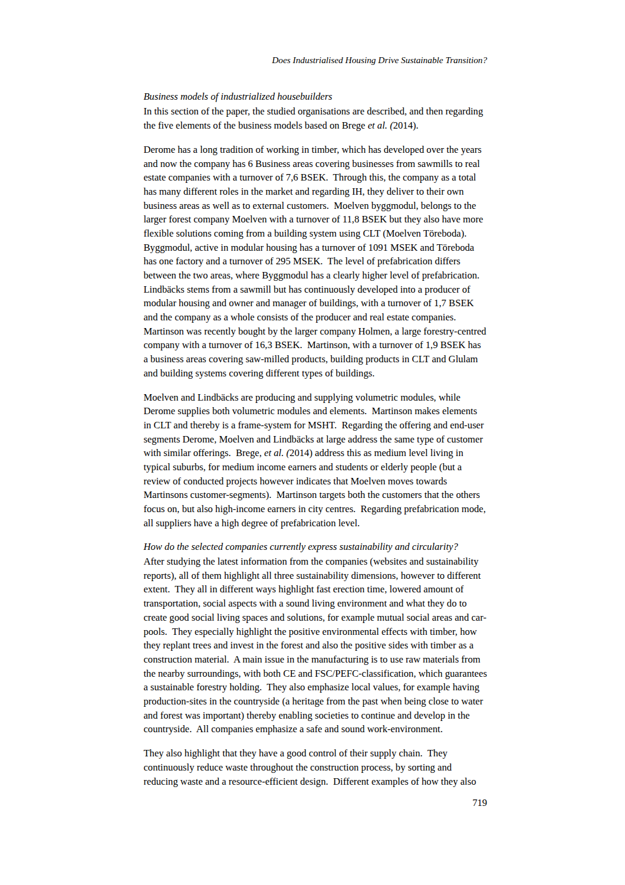Does Industrialised Housing Drive Sustainable Transition?
Business models of industrialized housebuilders
In this section of the paper, the studied organisations are described, and then regarding the five elements of the business models based on Brege et al. (2014).
Derome has a long tradition of working in timber, which has developed over the years and now the company has 6 Business areas covering businesses from sawmills to real estate companies with a turnover of 7,6 BSEK. Through this, the company as a total has many different roles in the market and regarding IH, they deliver to their own business areas as well as to external customers. Moelven byggmodul, belongs to the larger forest company Moelven with a turnover of 11,8 BSEK but they also have more flexible solutions coming from a building system using CLT (Moelven Töreboda). Byggmodul, active in modular housing has a turnover of 1091 MSEK and Töreboda has one factory and a turnover of 295 MSEK. The level of prefabrication differs between the two areas, where Byggmodul has a clearly higher level of prefabrication. Lindbäcks stems from a sawmill but has continuously developed into a producer of modular housing and owner and manager of buildings, with a turnover of 1,7 BSEK and the company as a whole consists of the producer and real estate companies. Martinson was recently bought by the larger company Holmen, a large forestry-centred company with a turnover of 16,3 BSEK. Martinson, with a turnover of 1,9 BSEK has a business areas covering saw-milled products, building products in CLT and Glulam and building systems covering different types of buildings.
Moelven and Lindbäcks are producing and supplying volumetric modules, while Derome supplies both volumetric modules and elements. Martinson makes elements in CLT and thereby is a frame-system for MSHT. Regarding the offering and end-user segments Derome, Moelven and Lindbäcks at large address the same type of customer with similar offerings. Brege, et al. (2014) address this as medium level living in typical suburbs, for medium income earners and students or elderly people (but a review of conducted projects however indicates that Moelven moves towards Martinsons customer-segments). Martinson targets both the customers that the others focus on, but also high-income earners in city centres. Regarding prefabrication mode, all suppliers have a high degree of prefabrication level.
How do the selected companies currently express sustainability and circularity?
After studying the latest information from the companies (websites and sustainability reports), all of them highlight all three sustainability dimensions, however to different extent. They all in different ways highlight fast erection time, lowered amount of transportation, social aspects with a sound living environment and what they do to create good social living spaces and solutions, for example mutual social areas and car-pools. They especially highlight the positive environmental effects with timber, how they replant trees and invest in the forest and also the positive sides with timber as a construction material. A main issue in the manufacturing is to use raw materials from the nearby surroundings, with both CE and FSC/PEFC-classification, which guarantees a sustainable forestry holding. They also emphasize local values, for example having production-sites in the countryside (a heritage from the past when being close to water and forest was important) thereby enabling societies to continue and develop in the countryside. All companies emphasize a safe and sound work-environment.
They also highlight that they have a good control of their supply chain. They continuously reduce waste throughout the construction process, by sorting and reducing waste and a resource-efficient design. Different examples of how they also
719